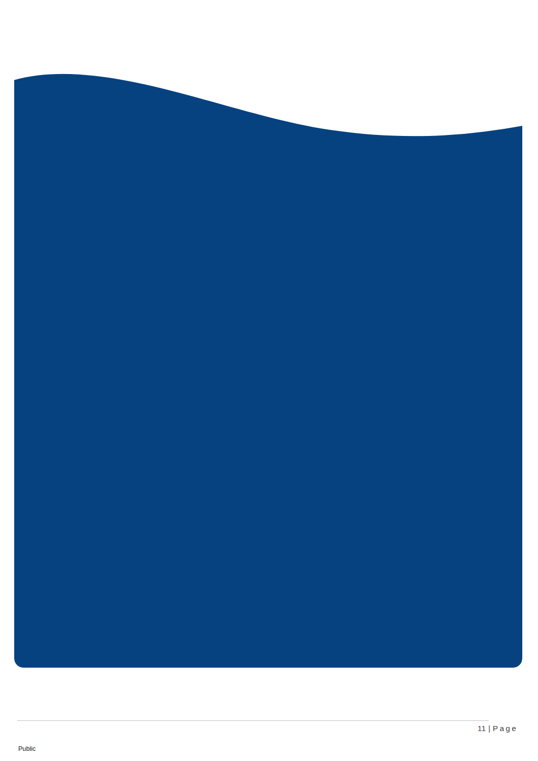11 | Page
Public